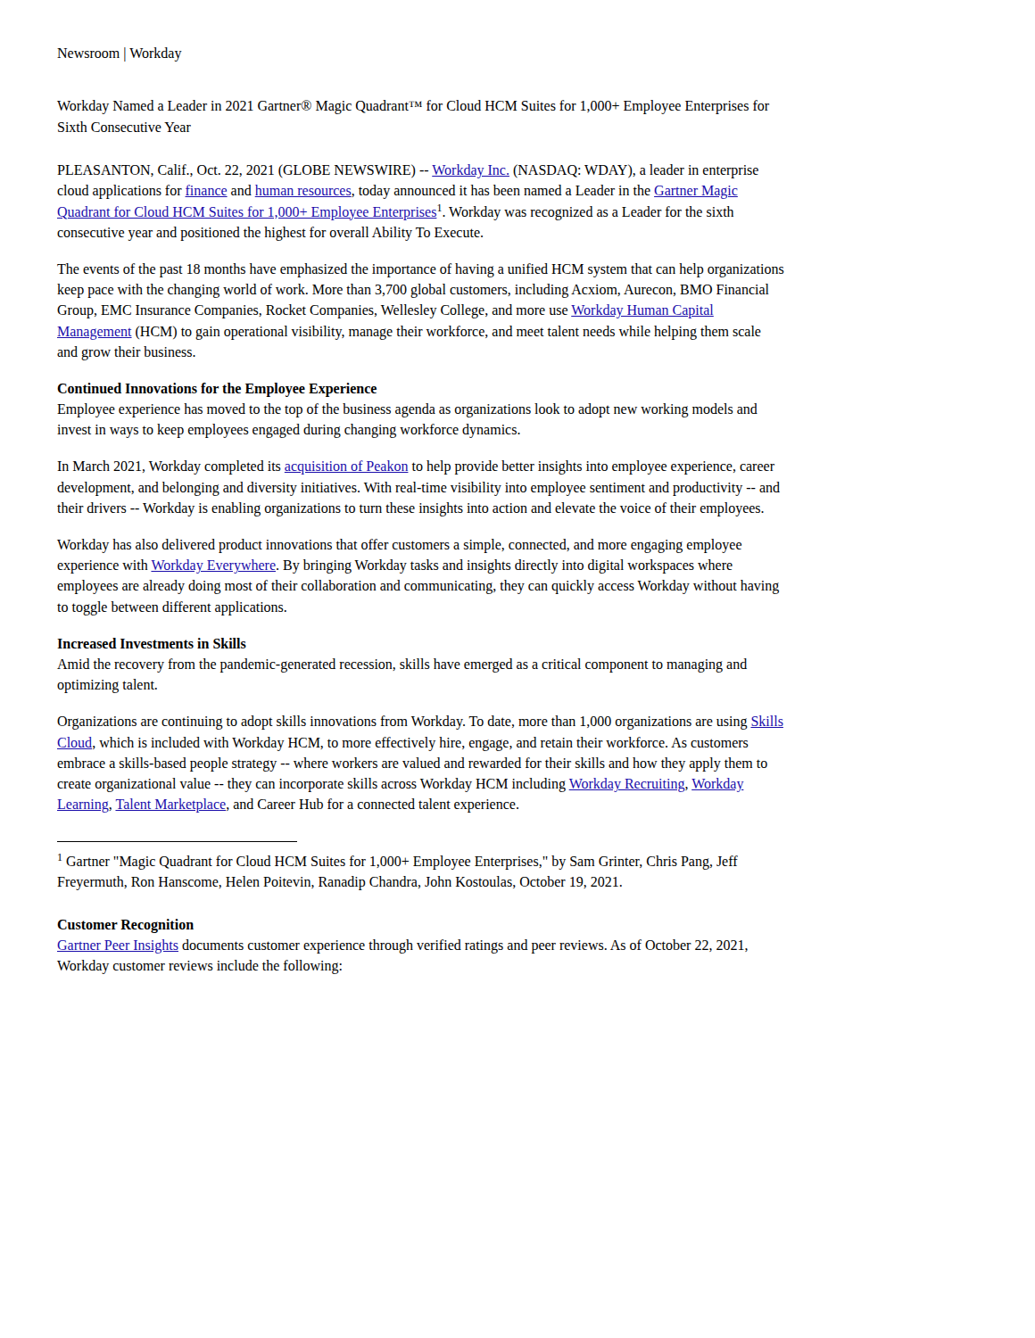Newsroom | Workday
Workday Named a Leader in 2021 Gartner® Magic Quadrant™ for Cloud HCM Suites for 1,000+ Employee Enterprises for Sixth Consecutive Year
PLEASANTON, Calif., Oct. 22, 2021 (GLOBE NEWSWIRE) -- Workday Inc. (NASDAQ: WDAY), a leader in enterprise cloud applications for finance and human resources, today announced it has been named a Leader in the Gartner Magic Quadrant for Cloud HCM Suites for 1,000+ Employee Enterprises1. Workday was recognized as a Leader for the sixth consecutive year and positioned the highest for overall Ability To Execute.
The events of the past 18 months have emphasized the importance of having a unified HCM system that can help organizations keep pace with the changing world of work. More than 3,700 global customers, including Acxiom, Aurecon, BMO Financial Group, EMC Insurance Companies, Rocket Companies, Wellesley College, and more use Workday Human Capital Management (HCM) to gain operational visibility, manage their workforce, and meet talent needs while helping them scale and grow their business.
Continued Innovations for the Employee Experience
Employee experience has moved to the top of the business agenda as organizations look to adopt new working models and invest in ways to keep employees engaged during changing workforce dynamics.
In March 2021, Workday completed its acquisition of Peakon to help provide better insights into employee experience, career development, and belonging and diversity initiatives. With real-time visibility into employee sentiment and productivity -- and their drivers -- Workday is enabling organizations to turn these insights into action and elevate the voice of their employees.
Workday has also delivered product innovations that offer customers a simple, connected, and more engaging employee experience with Workday Everywhere. By bringing Workday tasks and insights directly into digital workspaces where employees are already doing most of their collaboration and communicating, they can quickly access Workday without having to toggle between different applications.
Increased Investments in Skills
Amid the recovery from the pandemic-generated recession, skills have emerged as a critical component to managing and optimizing talent.
Organizations are continuing to adopt skills innovations from Workday. To date, more than 1,000 organizations are using Skills Cloud, which is included with Workday HCM, to more effectively hire, engage, and retain their workforce. As customers embrace a skills-based people strategy -- where workers are valued and rewarded for their skills and how they apply them to create organizational value -- they can incorporate skills across Workday HCM including Workday Recruiting, Workday Learning, Talent Marketplace, and Career Hub for a connected talent experience.
1 Gartner "Magic Quadrant for Cloud HCM Suites for 1,000+ Employee Enterprises," by Sam Grinter, Chris Pang, Jeff Freyermuth, Ron Hanscome, Helen Poitevin, Ranadip Chandra, John Kostoulas, October 19, 2021.
Customer Recognition
Gartner Peer Insights documents customer experience through verified ratings and peer reviews. As of October 22, 2021, Workday customer reviews include the following: